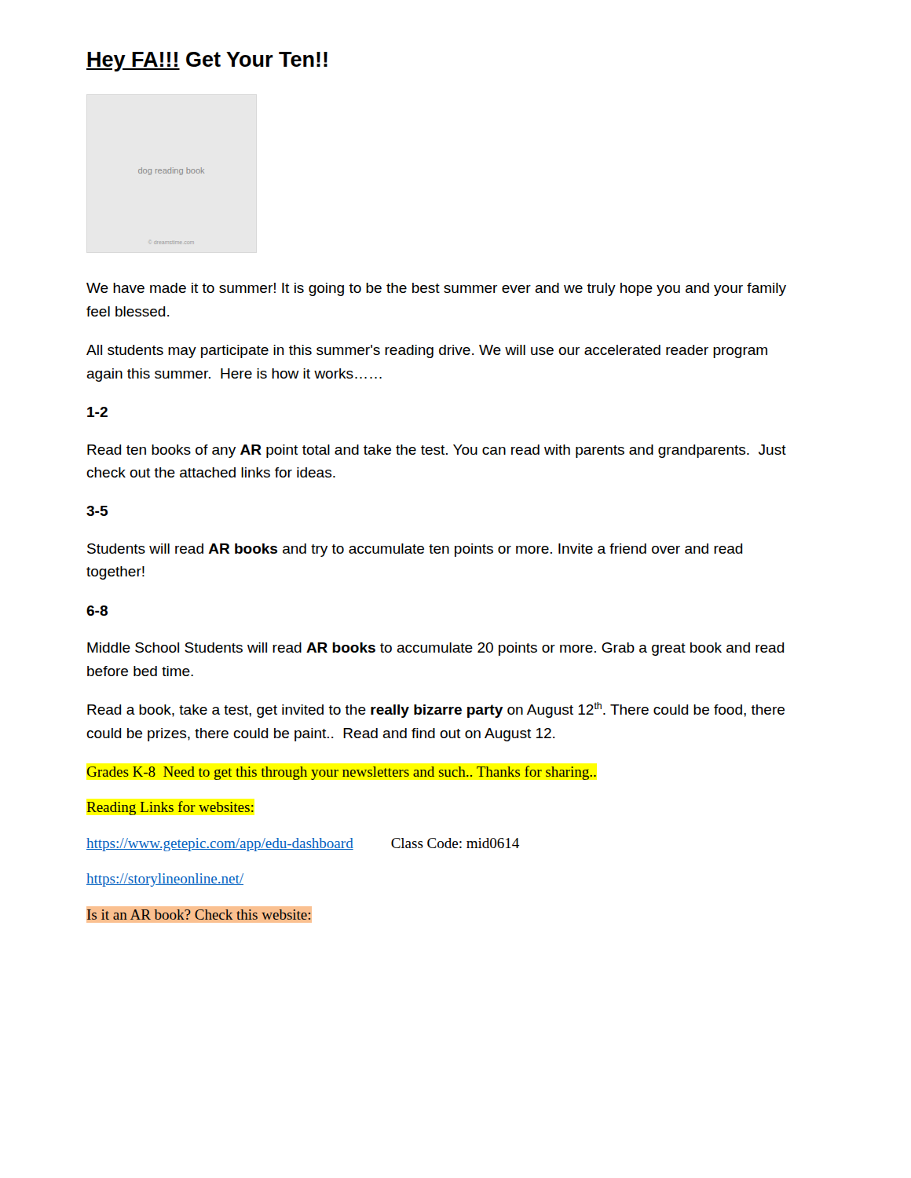Hey FA!!! Get Your Ten!!
We have made it to summer! It is going to be the best summer ever and we truly hope you and your family feel blessed.
All students may participate in this summer's reading drive. We will use our accelerated reader program again this summer. Here is how it works……
1-2
Read ten books of any AR point total and take the test. You can read with parents and grandparents. Just check out the attached links for ideas.
3-5
Students will read AR books and try to accumulate ten points or more. Invite a friend over and read together!
6-8
Middle School Students will read AR books to accumulate 20 points or more. Grab a great book and read before bed time.
Read a book, take a test, get invited to the really bizarre party on August 12th. There could be food, there could be prizes, there could be paint.. Read and find out on August 12.
Grades K-8 Need to get this through your newsletters and such.. Thanks for sharing..
Reading Links for websites:
https://www.getepic.com/app/edu-dashboard Class Code: mid0614
https://storylineonline.net/
Is it an AR book? Check this website: